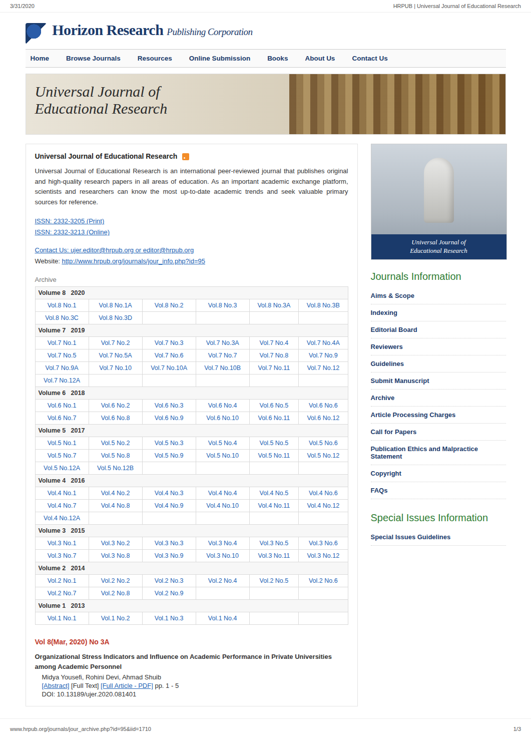3/31/2020 HRPUB | Universal Journal of Educational Research
Horizon Research Publishing Corporation
Home
Browse Journals
Resources
Online Submission
Books
About Us
Contact Us
Universal Journal of
Educational Research
Universal Journal of Educational Research
Universal Journal of Educational Research is an international peer-reviewed journal that publishes original and high-quality research papers in all areas of education. As an important academic exchange platform, scientists and researchers can know the most up-to-date academic trends and seek valuable primary sources for reference.
ISSN: 2332-3205 (Print)
ISSN: 2332-3213 (Online)
Contact Us: ujer.editor@hrpub.org or editor@hrpub.org
Website: http://www.hrpub.org/journals/jour_info.php?id=95
Archive
| Volume 8 2020 |
| Vol.8 No.1 | Vol.8 No.1A | Vol.8 No.2 | Vol.8 No.3 | Vol.8 No.3A | Vol.8 No.3B |
| Vol.8 No.3C | Vol.8 No.3D | | | | |
| Volume 7 2019 |
| Vol.7 No.1 | Vol.7 No.2 | Vol.7 No.3 | Vol.7 No.3A | Vol.7 No.4 | Vol.7 No.4A |
| Vol.7 No.5 | Vol.7 No.5A | Vol.7 No.6 | Vol.7 No.7 | Vol.7 No.8 | Vol.7 No.9 |
| Vol.7 No.9A | Vol.7 No.10 | Vol.7 No.10A | Vol.7 No.10B | Vol.7 No.11 | Vol.7 No.12 |
| Vol.7 No.12A | | | | | |
| Volume 6 2018 |
| Vol.6 No.1 | Vol.6 No.2 | Vol.6 No.3 | Vol.6 No.4 | Vol.6 No.5 | Vol.6 No.6 |
| Vol.6 No.7 | Vol.6 No.8 | Vol.6 No.9 | Vol.6 No.10 | Vol.6 No.11 | Vol.6 No.12 |
| Volume 5 2017 |
| Vol.5 No.1 | Vol.5 No.2 | Vol.5 No.3 | Vol.5 No.4 | Vol.5 No.5 | Vol.5 No.6 |
| Vol.5 No.7 | Vol.5 No.8 | Vol.5 No.9 | Vol.5 No.10 | Vol.5 No.11 | Vol.5 No.12 |
| Vol.5 No.12A | Vol.5 No.12B | | | | |
| Volume 4 2016 |
| Vol.4 No.1 | Vol.4 No.2 | Vol.4 No.3 | Vol.4 No.4 | Vol.4 No.5 | Vol.4 No.6 |
| Vol.4 No.7 | Vol.4 No.8 | Vol.4 No.9 | Vol.4 No.10 | Vol.4 No.11 | Vol.4 No.12 |
| Vol.4 No.12A | | | | | |
| Volume 3 2015 |
| Vol.3 No.1 | Vol.3 No.2 | Vol.3 No.3 | Vol.3 No.4 | Vol.3 No.5 | Vol.3 No.6 |
| Vol.3 No.7 | Vol.3 No.8 | Vol.3 No.9 | Vol.3 No.10 | Vol.3 No.11 | Vol.3 No.12 |
| Volume 2 2014 |
| Vol.2 No.1 | Vol.2 No.2 | Vol.2 No.3 | Vol.2 No.4 | Vol.2 No.5 | Vol.2 No.6 |
| Vol.2 No.7 | Vol.2 No.8 | Vol.2 No.9 | | | |
| Volume 1 2013 |
| Vol.1 No.1 | Vol.1 No.2 | Vol.1 No.3 | Vol.1 No.4 | | |
Vol 8(Mar, 2020) No 3A
Organizational Stress Indicators and Influence on Academic Performance in Private Universities among Academic Personnel
Midya Yousefi, Rohini Devi, Ahmad Shuib
[Abstract] [Full Text] [Full Article - PDF] pp. 1 - 5
DOI: 10.13189/ujer.2020.081401
Universal Journal of
Educational Research
Journals Information
Aims & Scope
Indexing
Editorial Board
Reviewers
Guidelines
Submit Manuscript
Archive
Article Processing Charges
Call for Papers
Publication Ethics and Malpractice Statement
Copyright
FAQs
Special Issues Information
Special Issues Guidelines
www.hrpub.org/journals/jour_archive.php?id=95&iid=1710 1/3